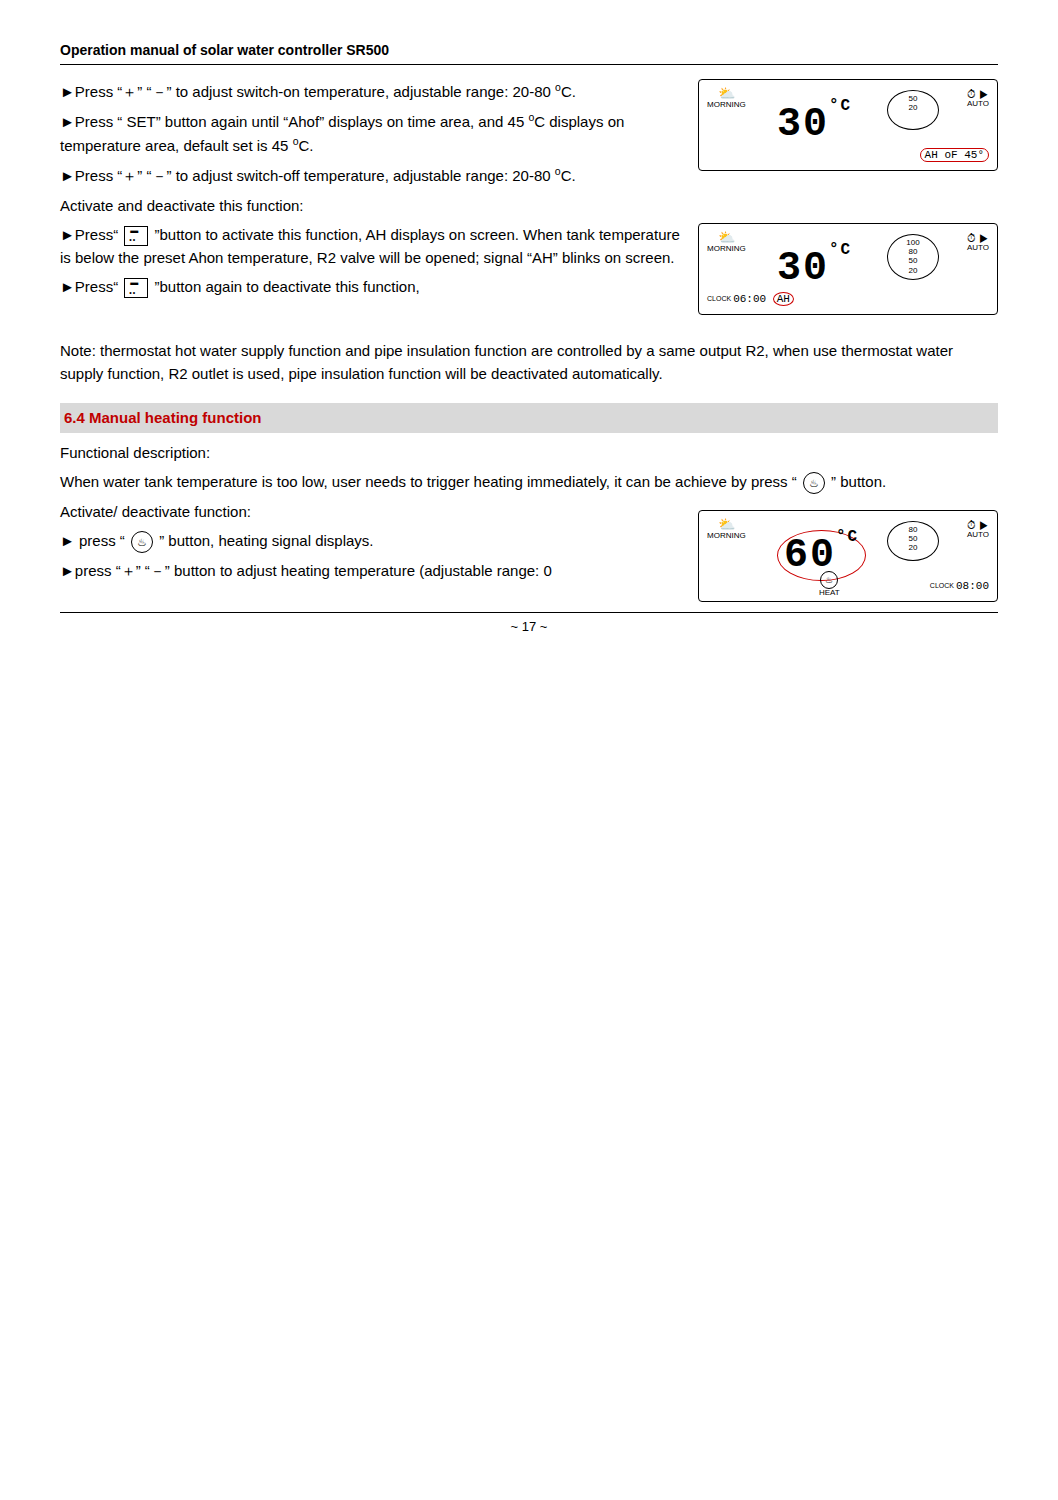Operation manual of solar water controller SR500
⛅MORNING
30°C
50
20
⏱ ▶AUTO
AH oF 45°
►Press “＋” “－” to adjust switch-on temperature, adjustable range: 20-80 oC.
►Press “ SET” button again until “Ahof” displays on time area, and 45 oC displays on temperature area, default set is 45 oC.
►Press “＋” “－” to adjust switch-off temperature, adjustable range: 20-80 oC.
Activate and deactivate this function:
⛅MORNING
30°C
100
80
50
20
⏱ ▶AUTO
CLOCK06:00 AH
►Press“ ”button to activate this function, AH displays on screen. When tank temperature is below the preset Ahon temperature, R2 valve will be opened; signal “AH” blinks on screen.
►Press“ ”button again to deactivate this function,
Note: thermostat hot water supply function and pipe insulation function are controlled by a same output R2, when use thermostat water supply function, R2 outlet is used, pipe insulation function will be deactivated automatically.
6.4 Manual heating function
Functional description:
When water tank temperature is too low, user needs to trigger heating immediately, it can be achieve by press “ ♨ ” button.
⛅MORNING
60°C
80
50
20
⏱ ▶AUTO
♨
HEAT
CLOCK08:00
Activate/ deactivate function:
► press “ ♨ ” button, heating signal displays.
►press “＋” “－” button to adjust heating temperature (adjustable range: 0
~ 17 ~